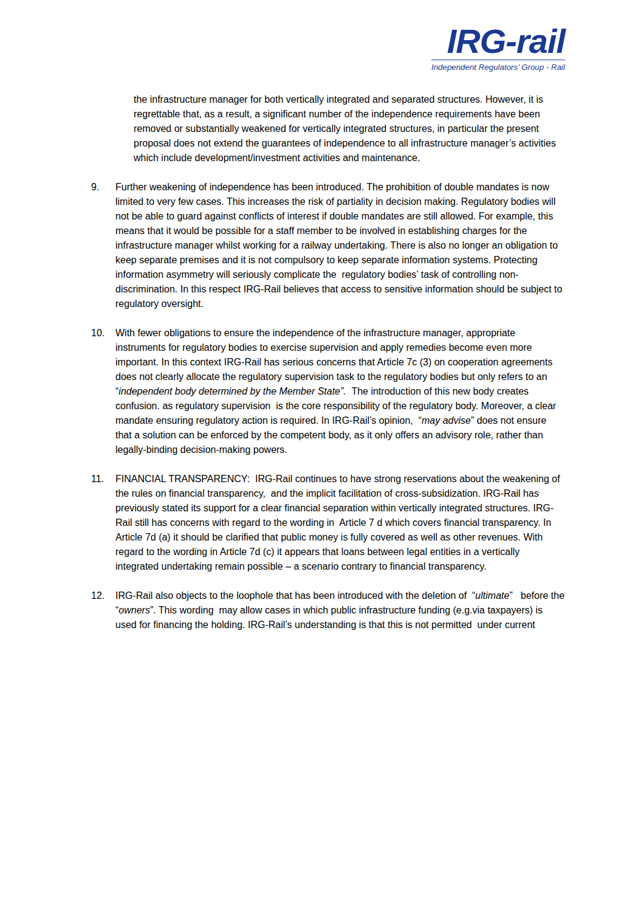IR G-rail
Independent Regulators’ Group - Rail
the infrastructure manager for both vertically integrated and separated structures. However, it is regrettable that, as a result, a significant number of the independence requirements have been removed or substantially weakened for vertically integrated structures, in particular the present proposal does not extend the guarantees of independence to all infrastructure manager’s activities which include development/investment activities and maintenance.
9. Further weakening of independence has been introduced. The prohibition of double mandates is now limited to very few cases. This increases the risk of partiality in decision making. Regulatory bodies will not be able to guard against conflicts of interest if double mandates are still allowed. For example, this means that it would be possible for a staff member to be involved in establishing charges for the infrastructure manager whilst working for a railway undertaking. There is also no longer an obligation to keep separate premises and it is not compulsory to keep separate information systems. Protecting information asymmetry will seriously complicate the regulatory bodies’ task of controlling non-discrimination. In this respect IRG-Rail believes that access to sensitive information should be subject to regulatory oversight.
10. With fewer obligations to ensure the independence of the infrastructure manager, appropriate instruments for regulatory bodies to exercise supervision and apply remedies become even more important. In this context IRG-Rail has serious concerns that Article 7c (3) on cooperation agreements does not clearly allocate the regulatory supervision task to the regulatory bodies but only refers to an “independent body determined by the Member State”. The introduction of this new body creates confusion. as regulatory supervision is the core responsibility of the regulatory body. Moreover, a clear mandate ensuring regulatory action is required. In IRG-Rail’s opinion, “may advise” does not ensure that a solution can be enforced by the competent body, as it only offers an advisory role, rather than legally-binding decision-making powers.
11. FINANCIAL TRANSPARENCY: IRG-Rail continues to have strong reservations about the weakening of the rules on financial transparency, and the implicit facilitation of cross-subsidization. IRG-Rail has previously stated its support for a clear financial separation within vertically integrated structures. IRG-Rail still has concerns with regard to the wording in Article 7 d which covers financial transparency. In Article 7d (a) it should be clarified that public money is fully covered as well as other revenues. With regard to the wording in Article 7d (c) it appears that loans between legal entities in a vertically integrated undertaking remain possible – a scenario contrary to financial transparency.
12. IRG-Rail also objects to the loophole that has been introduced with the deletion of “ultimate” before the “owners”. This wording may allow cases in which public infrastructure funding (e.g.via taxpayers) is used for financing the holding. IRG-Rail’s understanding is that this is not permitted under current